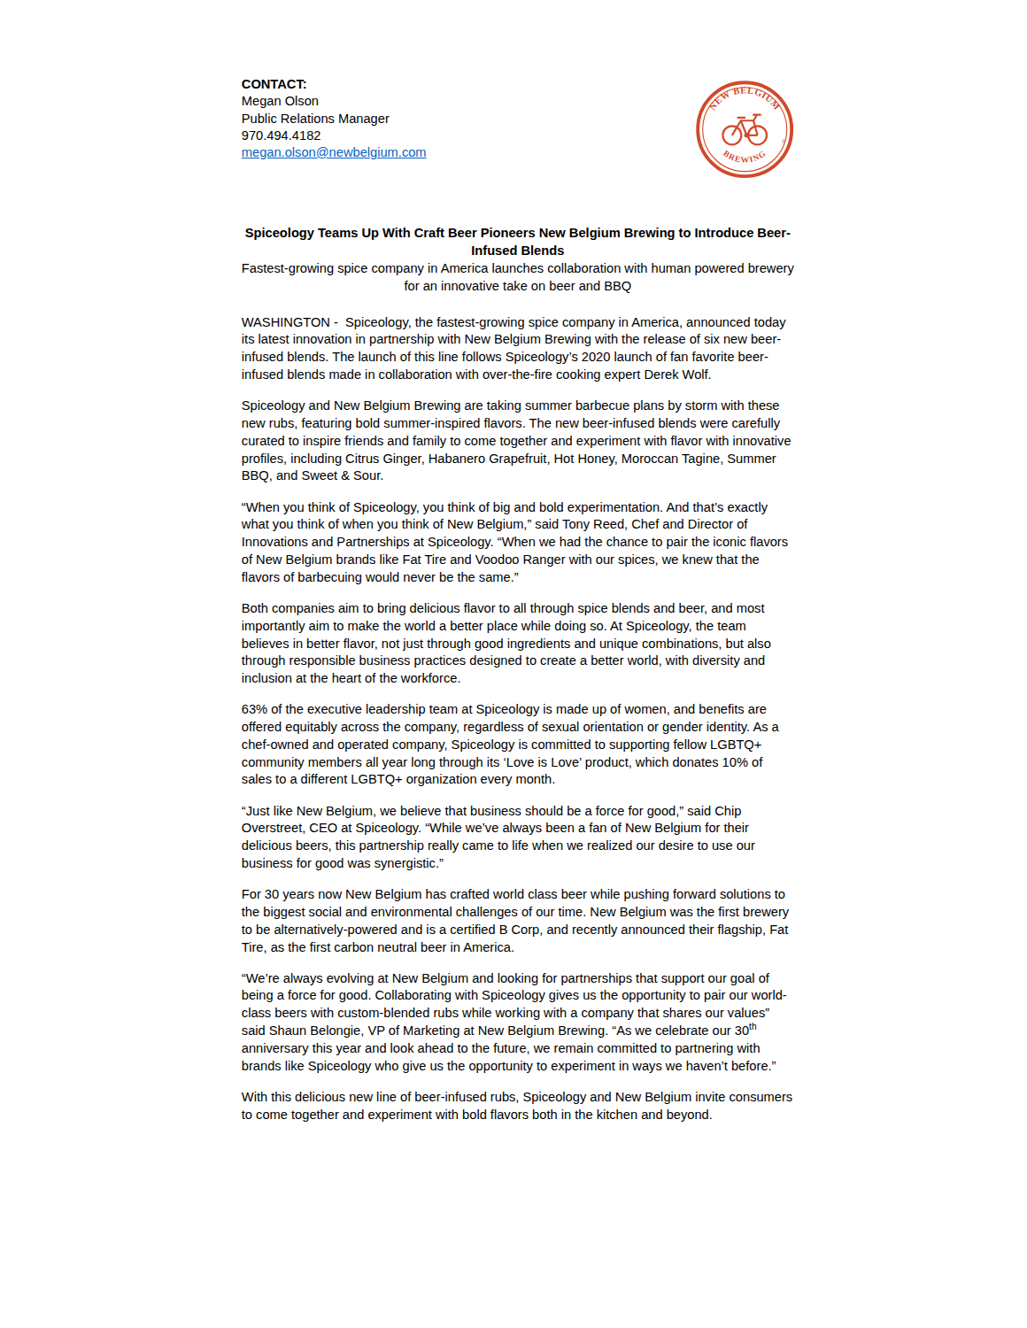CONTACT:
Megan Olson
Public Relations Manager
970.494.4182
megan.olson@newbelgium.com
NEW BELGIUM BREWING ®
Spiceology Teams Up With Craft Beer Pioneers New Belgium Brewing to Introduce Beer-Infused Blends
Fastest-growing spice company in America launches collaboration with human powered brewery for an innovative take on beer and BBQ
WASHINGTON - Spiceology, the fastest-growing spice company in America, announced today its latest innovation in partnership with New Belgium Brewing with the release of six new beer-infused blends. The launch of this line follows Spiceology’s 2020 launch of fan favorite beer-infused blends made in collaboration with over-the-fire cooking expert Derek Wolf.
Spiceology and New Belgium Brewing are taking summer barbecue plans by storm with these new rubs, featuring bold summer-inspired flavors. The new beer-infused blends were carefully curated to inspire friends and family to come together and experiment with flavor with innovative profiles, including Citrus Ginger, Habanero Grapefruit, Hot Honey, Moroccan Tagine, Summer BBQ, and Sweet & Sour.
“When you think of Spiceology, you think of big and bold experimentation. And that’s exactly what you think of when you think of New Belgium,” said Tony Reed, Chef and Director of Innovations and Partnerships at Spiceology. “When we had the chance to pair the iconic flavors of New Belgium brands like Fat Tire and Voodoo Ranger with our spices, we knew that the flavors of barbecuing would never be the same.”
Both companies aim to bring delicious flavor to all through spice blends and beer, and most importantly aim to make the world a better place while doing so. At Spiceology, the team believes in better flavor, not just through good ingredients and unique combinations, but also through responsible business practices designed to create a better world, with diversity and inclusion at the heart of the workforce.
63% of the executive leadership team at Spiceology is made up of women, and benefits are offered equitably across the company, regardless of sexual orientation or gender identity. As a chef-owned and operated company, Spiceology is committed to supporting fellow LGBTQ+ community members all year long through its ‘Love is Love’ product, which donates 10% of sales to a different LGBTQ+ organization every month.
“Just like New Belgium, we believe that business should be a force for good,” said Chip Overstreet, CEO at Spiceology. “While we’ve always been a fan of New Belgium for their delicious beers, this partnership really came to life when we realized our desire to use our business for good was synergistic.”
For 30 years now New Belgium has crafted world class beer while pushing forward solutions to the biggest social and environmental challenges of our time. New Belgium was the first brewery to be alternatively-powered and is a certified B Corp, and recently announced their flagship, Fat Tire, as the first carbon neutral beer in America.
“We’re always evolving at New Belgium and looking for partnerships that support our goal of being a force for good. Collaborating with Spiceology gives us the opportunity to pair our world-class beers with custom-blended rubs while working with a company that shares our values” said Shaun Belongie, VP of Marketing at New Belgium Brewing. “As we celebrate our 30th anniversary this year and look ahead to the future, we remain committed to partnering with brands like Spiceology who give us the opportunity to experiment in ways we haven’t before.”
With this delicious new line of beer-infused rubs, Spiceology and New Belgium invite consumers to come together and experiment with bold flavors both in the kitchen and beyond.